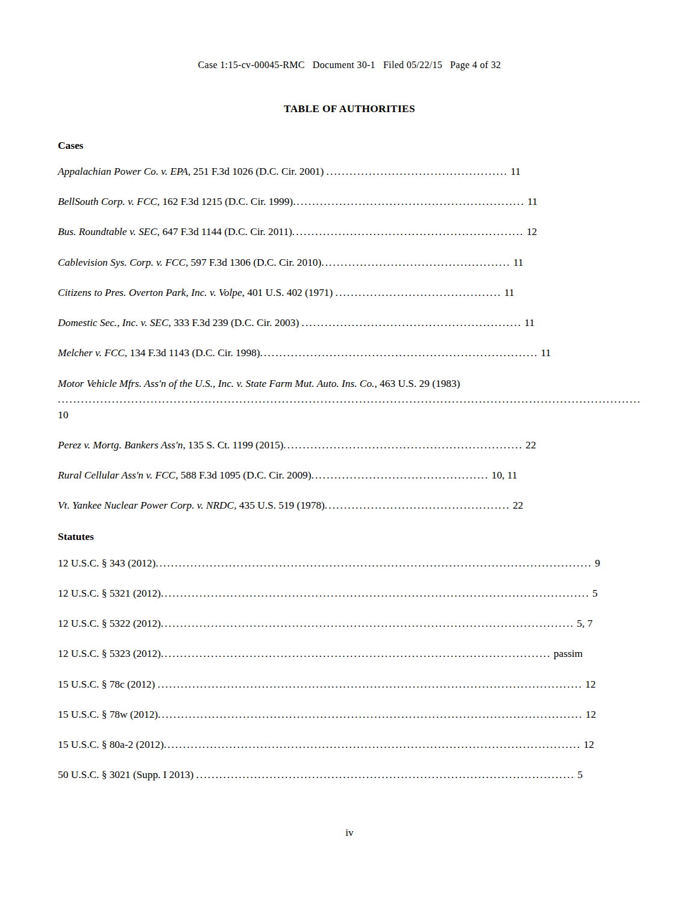Case 1:15-cv-00045-RMC Document 30-1 Filed 05/22/15 Page 4 of 32
TABLE OF AUTHORITIES
Cases
Appalachian Power Co. v. EPA, 251 F.3d 1026 (D.C. Cir. 2001) ............................................... 11
BellSouth Corp. v. FCC, 162 F.3d 1215 (D.C. Cir. 1999)............................................................ 11
Bus. Roundtable v. SEC, 647 F.3d 1144 (D.C. Cir. 2011)............................................................ 12
Cablevision Sys. Corp. v. FCC, 597 F.3d 1306 (D.C. Cir. 2010)................................................. 11
Citizens to Pres. Overton Park, Inc. v. Volpe, 401 U.S. 402 (1971) ........................................... 11
Domestic Sec., Inc. v. SEC, 333 F.3d 239 (D.C. Cir. 2003) ......................................................... 11
Melcher v. FCC, 134 F.3d 1143 (D.C. Cir. 1998)........................................................................ 11
Motor Vehicle Mfrs. Ass'n of the U.S., Inc. v. State Farm Mut. Auto. Ins. Co., 463 U.S. 29 (1983)
....................................................................................................................................................... 10
Perez v. Mortg. Bankers Ass'n, 135 S. Ct. 1199 (2015).............................................................. 22
Rural Cellular Ass'n v. FCC, 588 F.3d 1095 (D.C. Cir. 2009).............................................. 10, 11
Vt. Yankee Nuclear Power Corp. v. NRDC, 435 U.S. 519 (1978)................................................ 22
Statutes
12 U.S.C. § 343 (2012)................................................................................................................. 9
12 U.S.C. § 5321 (2012)............................................................................................................... 5
12 U.S.C. § 5322 (2012)........................................................................................................... 5, 7
12 U.S.C. § 5323 (2012)..................................................................................................... passim
15 U.S.C. § 78c (2012) .............................................................................................................. 12
15 U.S.C. § 78w (2012).............................................................................................................. 12
15 U.S.C. § 80a-2 (2012)............................................................................................................ 12
50 U.S.C. § 3021 (Supp. I 2013) .................................................................................................. 5
iv